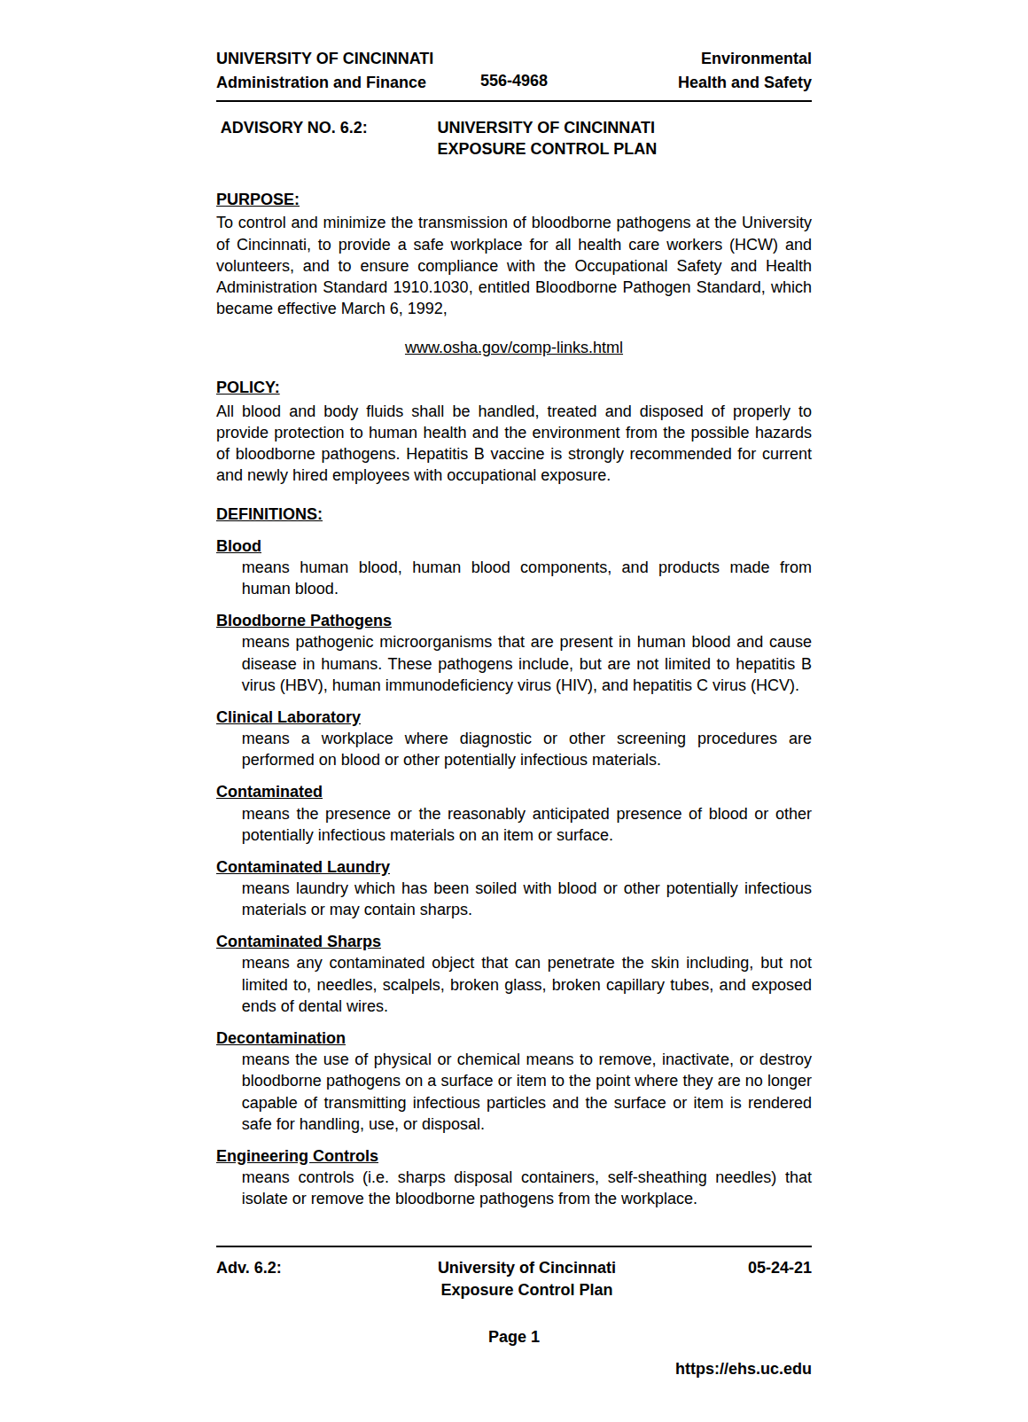UNIVERSITY OF CINCINNATI
Administration and Finance
556-4968
Environmental
Health and Safety
ADVISORY NO. 6.2:
UNIVERSITY OF CINCINNATI
EXPOSURE CONTROL PLAN
PURPOSE:
To control and minimize the transmission of bloodborne pathogens at the University of Cincinnati, to provide a safe workplace for all health care workers (HCW) and volunteers, and to ensure compliance with the Occupational Safety and Health Administration Standard 1910.1030, entitled Bloodborne Pathogen Standard, which became effective March 6, 1992,
www.osha.gov/comp-links.html
POLICY:
All blood and body fluids shall be handled, treated and disposed of properly to provide protection to human health and the environment from the possible hazards of bloodborne pathogens. Hepatitis B vaccine is strongly recommended for current and newly hired employees with occupational exposure.
DEFINITIONS:
Blood
means human blood, human blood components, and products made from human blood.
Bloodborne Pathogens
means pathogenic microorganisms that are present in human blood and cause disease in humans. These pathogens include, but are not limited to hepatitis B virus (HBV), human immunodeficiency virus (HIV), and hepatitis C virus (HCV).
Clinical Laboratory
means a workplace where diagnostic or other screening procedures are performed on blood or other potentially infectious materials.
Contaminated
means the presence or the reasonably anticipated presence of blood or other potentially infectious materials on an item or surface.
Contaminated Laundry
means laundry which has been soiled with blood or other potentially infectious materials or may contain sharps.
Contaminated Sharps
means any contaminated object that can penetrate the skin including, but not limited to, needles, scalpels, broken glass, broken capillary tubes, and exposed ends of dental wires.
Decontamination
means the use of physical or chemical means to remove, inactivate, or destroy bloodborne pathogens on a surface or item to the point where they are no longer capable of transmitting infectious particles and the surface or item is rendered safe for handling, use, or disposal.
Engineering Controls
means controls (i.e. sharps disposal containers, self-sheathing needles) that isolate or remove the bloodborne pathogens from the workplace.
Adv. 6.2:
University of Cincinnati
Exposure Control Plan
05-24-21
Page 1
https://ehs.uc.edu